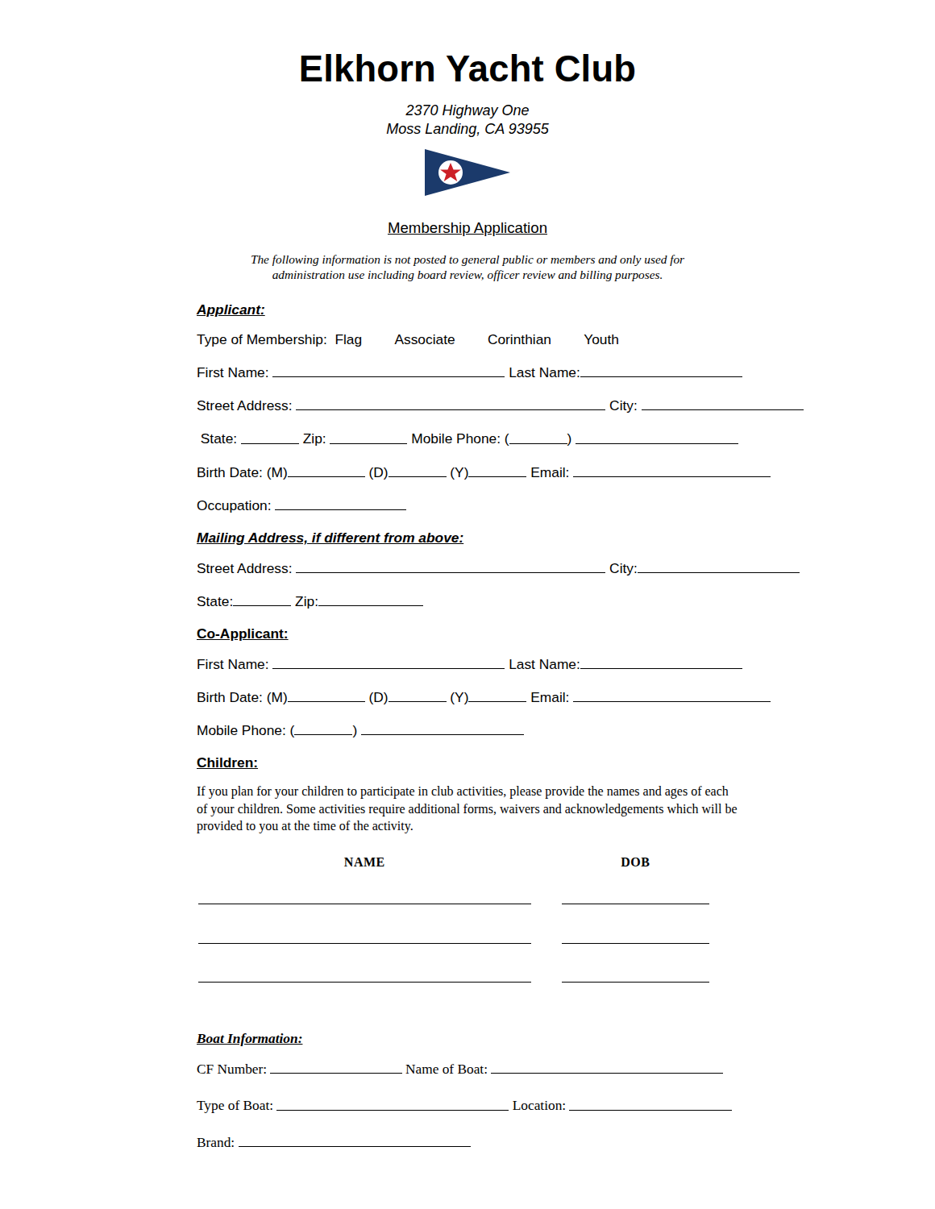Elkhorn Yacht Club
2370 Highway One
Moss Landing, CA 93955
Membership Application
The following information is not posted to general public or members and only used for administration use including board review, officer review and billing purposes.
Applicant:
Type of Membership: Flag Associate Corinthian Youth
First Name: Last Name:
Street Address: City:
State: Zip: Mobile Phone: ( )
Birth Date: (M) (D) (Y) Email:
Occupation:
Mailing Address, if different from above:
Street Address: City:
State: Zip:
Co-Applicant:
First Name: Last Name:
Birth Date: (M) (D) (Y) Email:
Mobile Phone: ( )
Children:
If you plan for your children to participate in club activities, please provide the names and ages of each of your children. Some activities require additional forms, waivers and acknowledgements which will be provided to you at the time of the activity.
| NAME | DOB |
| --- | --- |
Boat Information:
CF Number: Name of Boat:
Type of Boat: Location:
Brand: